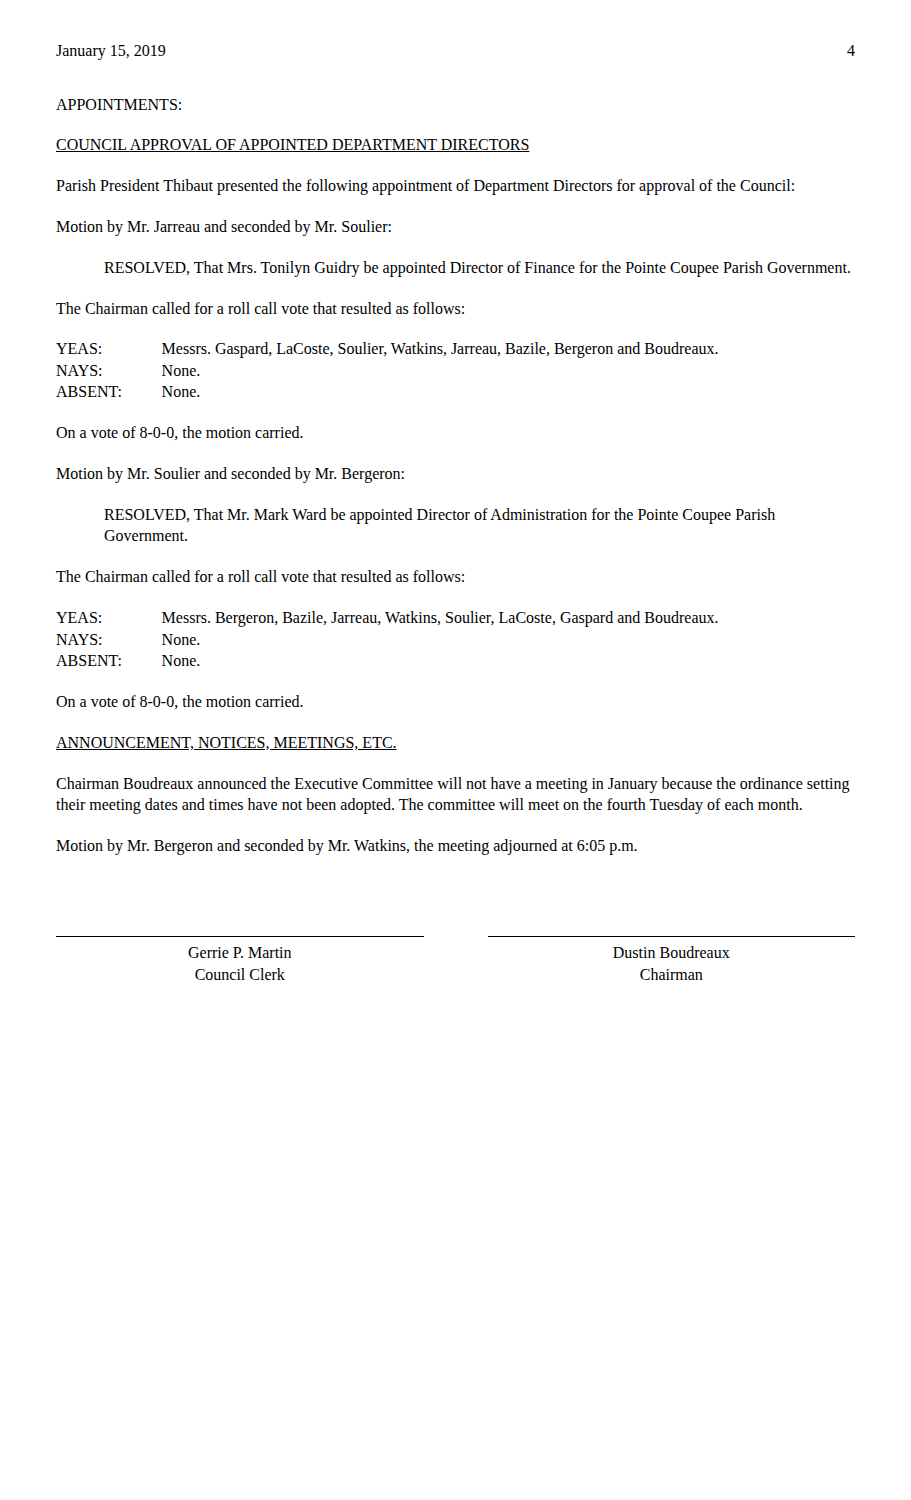January 15, 2019 4
Appointments:
Council Approval of Appointed Department Directors
Parish President Thibaut presented the following appointment of Department Directors for approval of the Council:
Motion by Mr. Jarreau and seconded by Mr. Soulier:
RESOLVED, That Mrs. Tonilyn Guidry be appointed Director of Finance for the Pointe Coupee Parish Government.
The Chairman called for a roll call vote that resulted as follows:
| YEAS: | Messrs. Gaspard, LaCoste, Soulier, Watkins, Jarreau, Bazile, Bergeron and Boudreaux. |
| NAYS: | None. |
| ABSENT: | None. |
On a vote of 8-0-0, the motion carried.
Motion by Mr. Soulier and seconded by Mr. Bergeron:
RESOLVED, That Mr. Mark Ward be appointed Director of Administration for the Pointe Coupee Parish Government.
The Chairman called for a roll call vote that resulted as follows:
| YEAS: | Messrs. Bergeron, Bazile, Jarreau, Watkins, Soulier, LaCoste, Gaspard and Boudreaux. |
| NAYS: | None. |
| ABSENT: | None. |
On a vote of 8-0-0, the motion carried.
Announcement, Notices, Meetings, Etc.
Chairman Boudreaux announced the Executive Committee will not have a meeting in January because the ordinance setting their meeting dates and times have not been adopted. The committee will meet on the fourth Tuesday of each month.
Motion by Mr. Bergeron and seconded by Mr. Watkins, the meeting adjourned at 6:05 p.m.
Gerrie P. Martin Council Clerk
Dustin Boudreaux Chairman